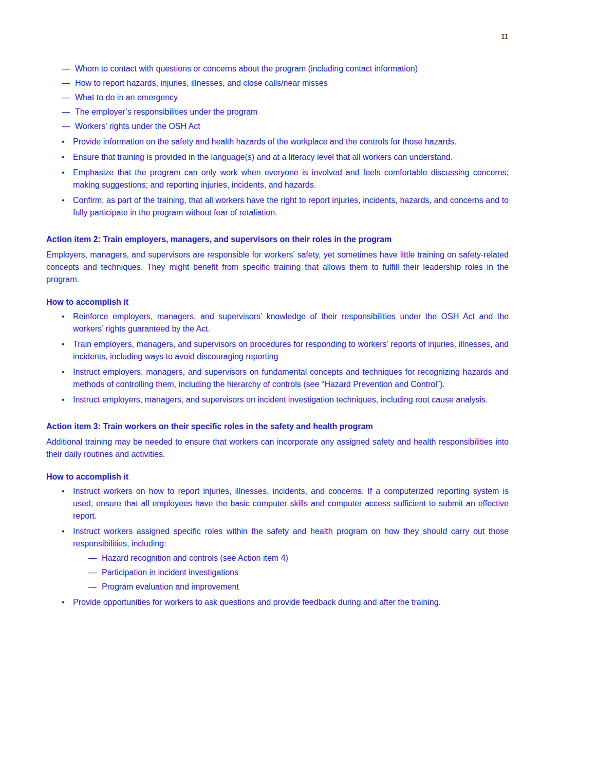11
Whom to contact with questions or concerns about the program (including contact information)
How to report hazards, injuries, illnesses, and close calls/near misses
What to do in an emergency
The employer’s responsibilities under the program
Workers’ rights under the OSH Act
Provide information on the safety and health hazards of the workplace and the controls for those hazards.
Ensure that training is provided in the language(s) and at a literacy level that all workers can understand.
Emphasize that the program can only work when everyone is involved and feels comfortable discussing concerns; making suggestions; and reporting injuries, incidents, and hazards.
Confirm, as part of the training, that all workers have the right to report injuries, incidents, hazards, and concerns and to fully participate in the program without fear of retaliation.
Action item 2: Train employers, managers, and supervisors on their roles in the program
Employers, managers, and supervisors are responsible for workers’ safety, yet sometimes have little training on safety-related concepts and techniques. They might benefit from specific training that allows them to fulfill their leadership roles in the program.
How to accomplish it
Reinforce employers, managers, and supervisors’ knowledge of their responsibilities under the OSH Act and the workers’ rights guaranteed by the Act.
Train employers, managers, and supervisors on procedures for responding to workers’ reports of injuries, illnesses, and incidents, including ways to avoid discouraging reporting
Instruct employers, managers, and supervisors on fundamental concepts and techniques for recognizing hazards and methods of controlling them, including the hierarchy of controls (see “Hazard Prevention and Control”).
Instruct employers, managers, and supervisors on incident investigation techniques, including root cause analysis.
Action item 3: Train workers on their specific roles in the safety and health program
Additional training may be needed to ensure that workers can incorporate any assigned safety and health responsibilities into their daily routines and activities.
How to accomplish it
Instruct workers on how to report injuries, illnesses, incidents, and concerns. If a computerized reporting system is used, ensure that all employees have the basic computer skills and computer access sufficient to submit an effective report.
Instruct workers assigned specific roles within the safety and health program on how they should carry out those responsibilities, including:
Hazard recognition and controls (see Action item 4)
Participation in incident investigations
Program evaluation and improvement
Provide opportunities for workers to ask questions and provide feedback during and after the training.